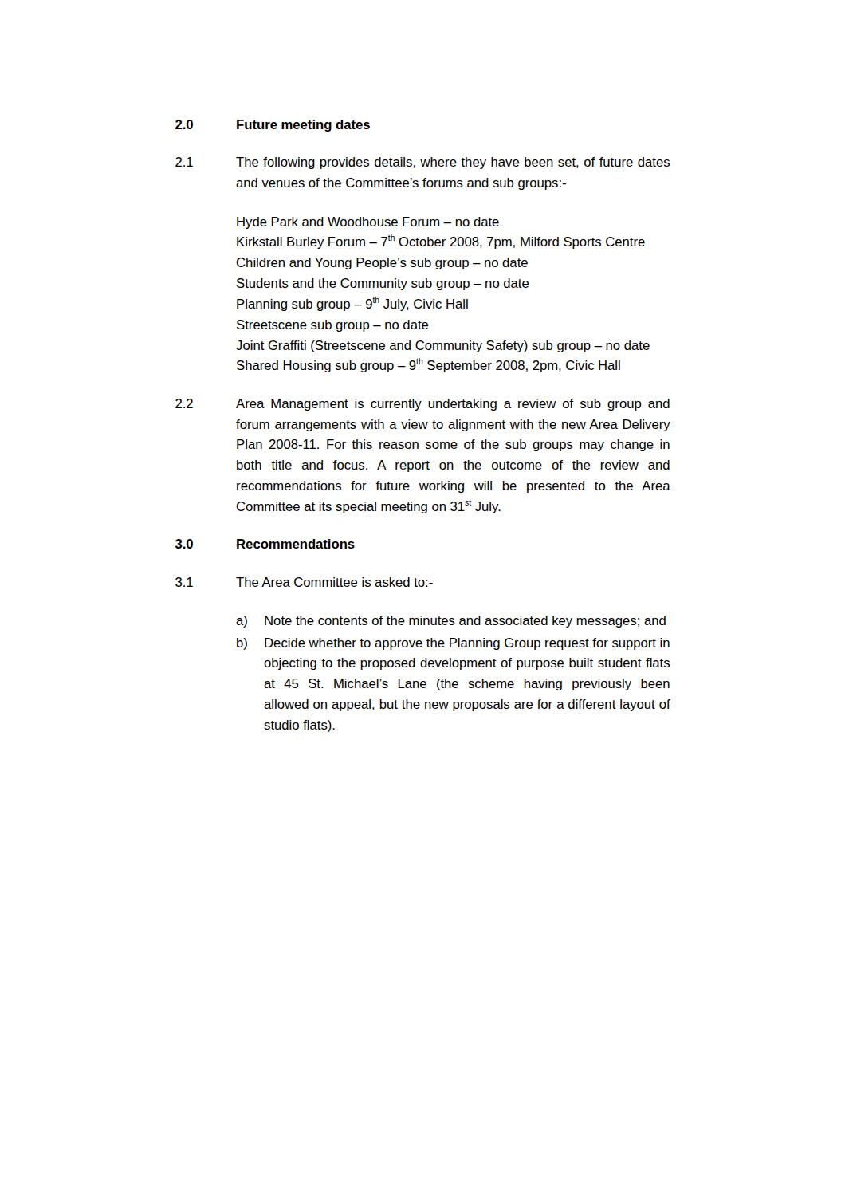2.0
Future meeting dates
2.1
The following provides details, where they have been set, of future dates and venues of the Committee’s forums and sub groups:-
Hyde Park and Woodhouse Forum – no date
Kirkstall Burley Forum – 7th October 2008, 7pm, Milford Sports Centre
Children and Young People’s sub group – no date
Students and the Community sub group – no date
Planning sub group – 9th July, Civic Hall
Streetscene sub group – no date
Joint Graffiti (Streetscene and Community Safety) sub group – no date
Shared Housing sub group – 9th September 2008, 2pm, Civic Hall
2.2
Area Management is currently undertaking a review of sub group and forum arrangements with a view to alignment with the new Area Delivery Plan 2008-11. For this reason some of the sub groups may change in both title and focus. A report on the outcome of the review and recommendations for future working will be presented to the Area Committee at its special meeting on 31st July.
3.0
Recommendations
3.1
The Area Committee is asked to:-
a) Note the contents of the minutes and associated key messages; and
b) Decide whether to approve the Planning Group request for support in objecting to the proposed development of purpose built student flats at 45 St. Michael’s Lane (the scheme having previously been allowed on appeal, but the new proposals are for a different layout of studio flats).